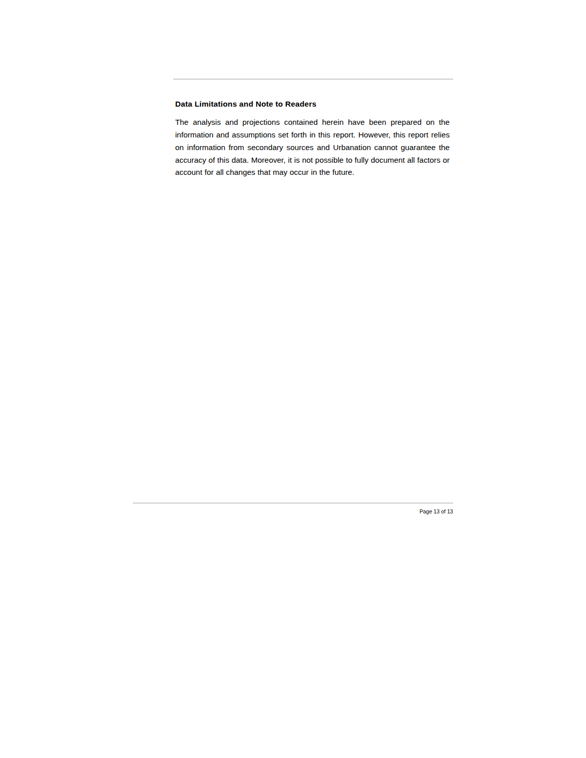Data Limitations and Note to Readers
The analysis and projections contained herein have been prepared on the information and assumptions set forth in this report. However, this report relies on information from secondary sources and Urbanation cannot guarantee the accuracy of this data. Moreover, it is not possible to fully document all factors or account for all changes that may occur in the future.
Page 13 of 13